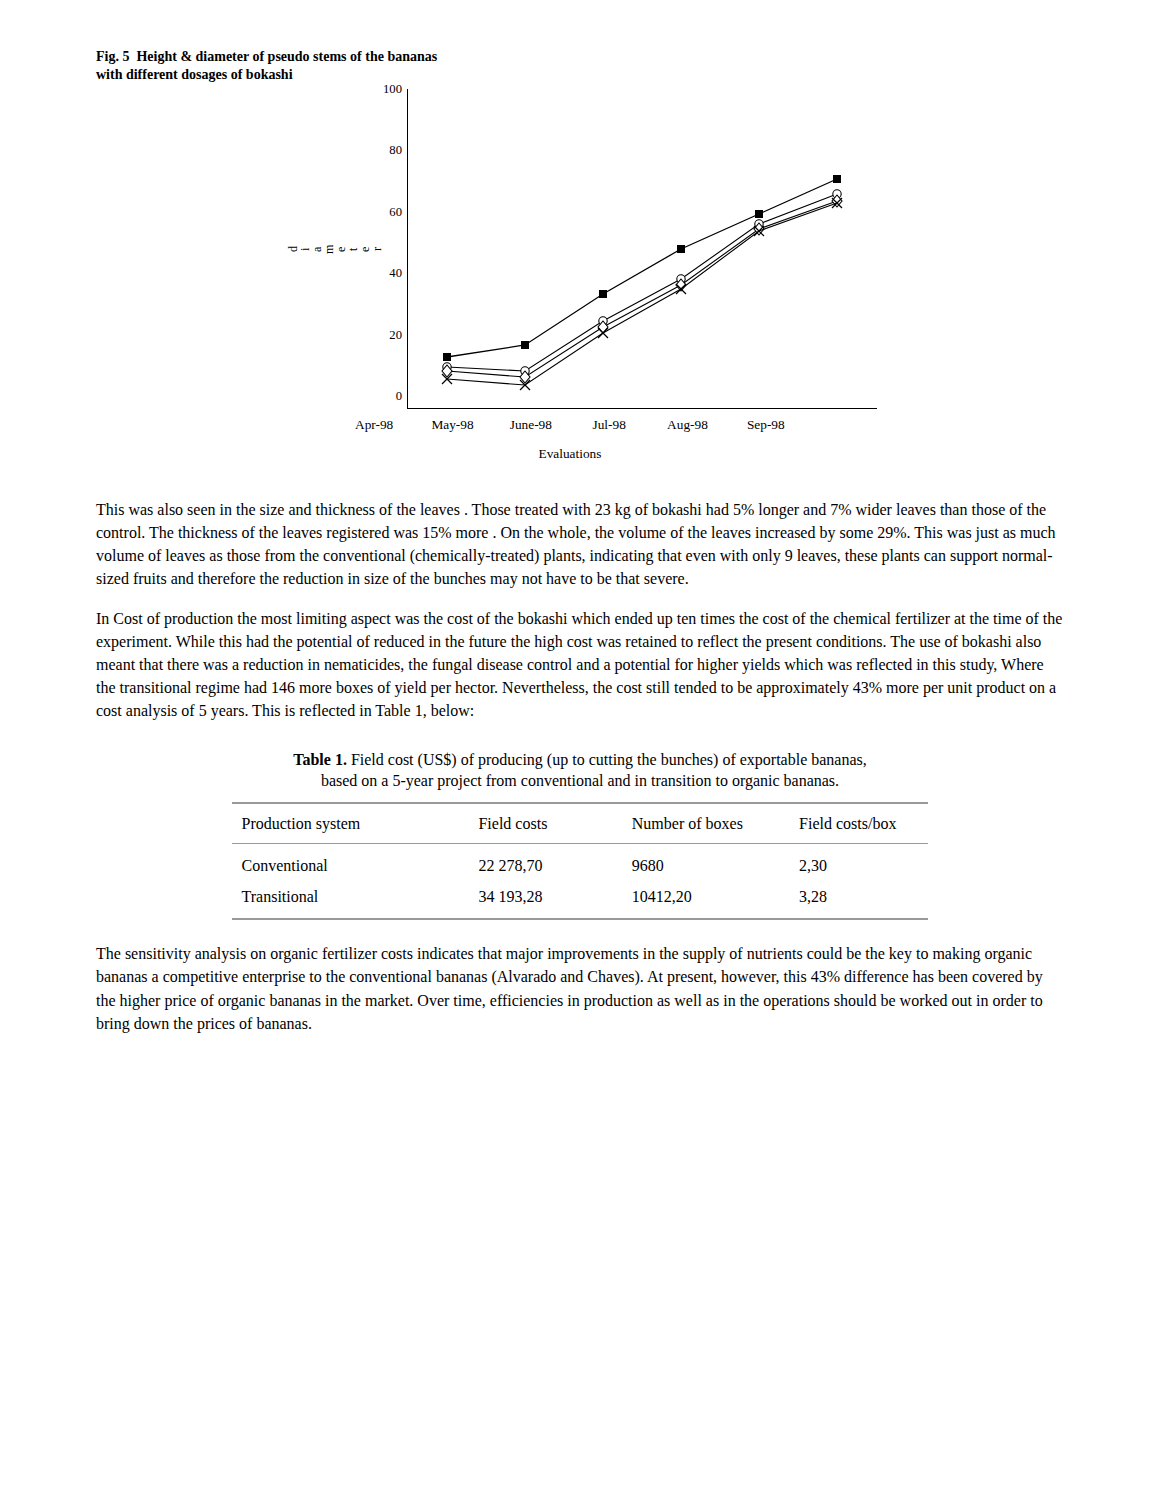Fig. 5 Height & diameter of pseudo stems of the bananas
with different dosages of bokashi
d
i
a
m
e
t
e
r
100
80
60
40
20
0
Apr-98 May-98 June-98 Jul-98 Aug-98 Sep-98
Evaluations
This was also seen in the size and thickness of the leaves . Those treated with 23 kg of bokashi had 5% longer and 7% wider leaves than those of the control. The thickness of the leaves registered was 15% more . On the whole, the volume of the leaves increased by some 29%. This was just as much volume of leaves as those from the conventional (chemically-treated) plants, indicating that even with only 9 leaves, these plants can support normal-sized fruits and therefore the reduction in size of the bunches may not have to be that severe.
In Cost of production the most limiting aspect was the cost of the bokashi which ended up ten times the cost of the chemical fertilizer at the time of the experiment. While this had the potential of reduced in the future the high cost was retained to reflect the present conditions. The use of bokashi also meant that there was a reduction in nematicides, the fungal disease control and a potential for higher yields which was reflected in this study, Where the transitional regime had 146 more boxes of yield per hector. Nevertheless, the cost still tended to be approximately 43% more per unit product on a cost analysis of 5 years. This is reflected in Table 1, below:
Table 1. Field cost (US$) of producing (up to cutting the bunches) of exportable bananas,
based on a 5-year project from conventional and in transition to organic bananas.
| Production system | Field costs | Number of boxes | Field costs/box |
| --- | --- | --- | --- |
| Conventional | 22 278,70 | 9680 | 2,30 |
| Transitional | 34 193,28 | 10412,20 | 3,28 |
The sensitivity analysis on organic fertilizer costs indicates that major improvements in the supply of nutrients could be the key to making organic bananas a competitive enterprise to the conventional bananas (Alvarado and Chaves). At present, however, this 43% difference has been covered by the higher price of organic bananas in the market. Over time, efficiencies in production as well as in the operations should be worked out in order to bring down the prices of bananas.